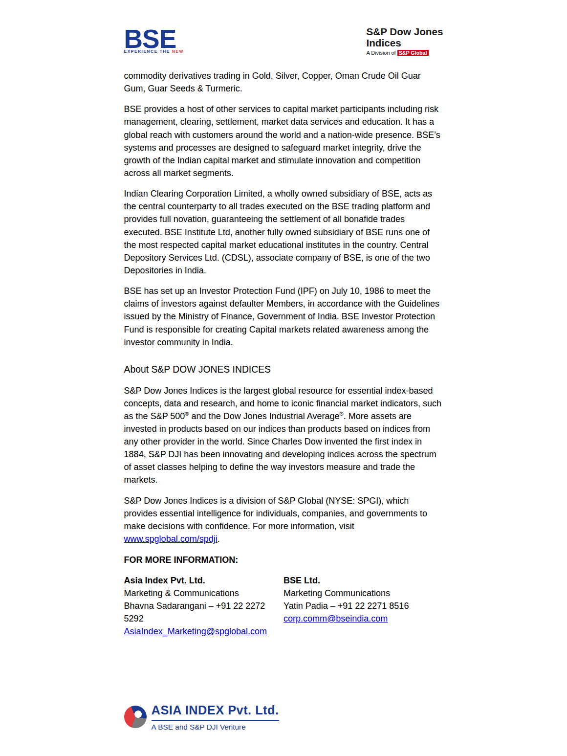BSE
EXPERIENCE THE NEW
S&P Dow Jones
Indices
A Division of S&P Global
commodity derivatives trading in Gold, Silver, Copper, Oman Crude Oil Guar Gum, Guar Seeds & Turmeric.
BSE provides a host of other services to capital market participants including risk management, clearing, settlement, market data services and education. It has a global reach with customers around the world and a nation-wide presence. BSE’s systems and processes are designed to safeguard market integrity, drive the growth of the Indian capital market and stimulate innovation and competition across all market segments.
Indian Clearing Corporation Limited, a wholly owned subsidiary of BSE, acts as the central counterparty to all trades executed on the BSE trading platform and provides full novation, guaranteeing the settlement of all bonafide trades executed. BSE Institute Ltd, another fully owned subsidiary of BSE runs one of the most respected capital market educational institutes in the country. Central Depository Services Ltd. (CDSL), associate company of BSE, is one of the two Depositories in India.
BSE has set up an Investor Protection Fund (IPF) on July 10, 1986 to meet the claims of investors against defaulter Members, in accordance with the Guidelines issued by the Ministry of Finance, Government of India. BSE Investor Protection Fund is responsible for creating Capital markets related awareness among the investor community in India.
About S&P DOW JONES INDICES
S&P Dow Jones Indices is the largest global resource for essential index-based concepts, data and research, and home to iconic financial market indicators, such as the S&P 500® and the Dow Jones Industrial Average®. More assets are invested in products based on our indices than products based on indices from any other provider in the world. Since Charles Dow invented the first index in 1884, S&P DJI has been innovating and developing indices across the spectrum of asset classes helping to define the way investors measure and trade the markets.
S&P Dow Jones Indices is a division of S&P Global (NYSE: SPGI), which provides essential intelligence for individuals, companies, and governments to make decisions with confidence. For more information, visit www.spglobal.com/spdji.
FOR MORE INFORMATION:
| Asia Index Pvt. Ltd. Marketing & Communications Bhavna Sadarangani – +91 22 2272 5292 AsiaIndex_Marketing@spglobal.com | BSE Ltd. Marketing Communications Yatin Padia – +91 22 2271 8516 corp.comm@bseindia.com |
ASIA INDEX Pvt. Ltd.
A BSE and S&P DJI Venture